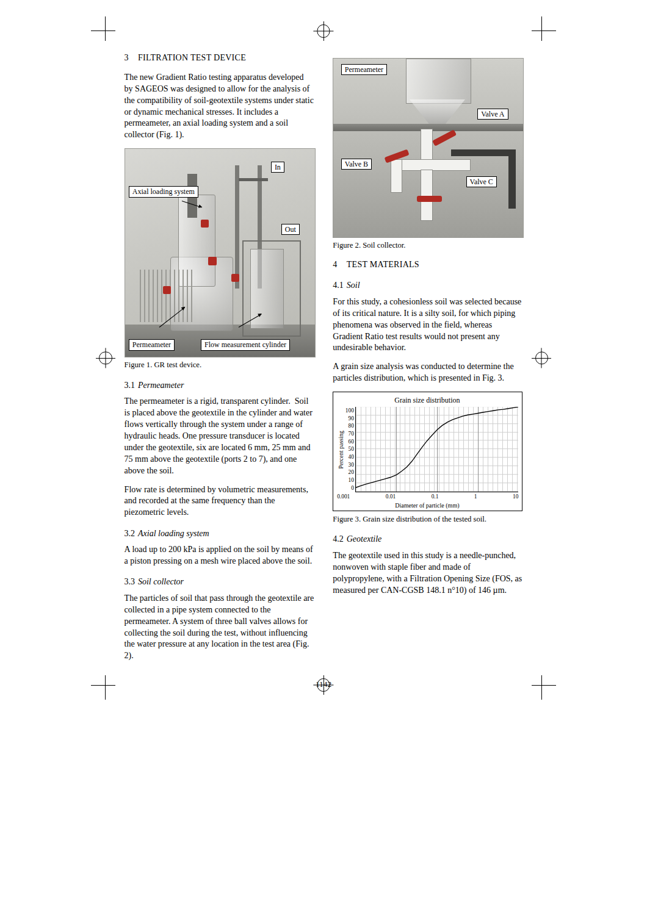3 FILTRATION TEST DEVICE
The new Gradient Ratio testing apparatus developed by SAGEOS was designed to allow for the analysis of the compatibility of soil-geotextile systems under static or dynamic mechanical stresses. It includes a permeameter, an axial loading system and a soil collector (Fig. 1).
In
Out
Axial loading system
Permeameter
Flow measurement cylinder
Figure 1. GR test device.
3.1 Permeameter
The permeameter is a rigid, transparent cylinder. Soil is placed above the geotextile in the cylinder and water flows vertically through the system under a range of hydraulic heads. One pressure transducer is located under the geotextile, six are located 6 mm, 25 mm and 75 mm above the geotextile (ports 2 to 7), and one above the soil.
Flow rate is determined by volumetric measurements, and recorded at the same frequency than the piezometric levels.
3.2 Axial loading system
A load up to 200 kPa is applied on the soil by means of a piston pressing on a mesh wire placed above the soil.
3.3 Soil collector
The particles of soil that pass through the geotextile are collected in a pipe system connected to the permeameter. A system of three ball valves allows for collecting the soil during the test, without influencing the water pressure at any location in the test area (Fig. 2).
Permeameter
Valve A
Valve B
Valve C
Figure 2. Soil collector.
4 TEST MATERIALS
4.1 Soil
For this study, a cohesionless soil was selected because of its critical nature. It is a silty soil, for which piping phenomena was observed in the field, whereas Gradient Ratio test results would not present any undesirable behavior.
A grain size analysis was conducted to determine the particles distribution, which is presented in Fig. 3.
Grain size distribution
Percent passing
1009080706050403020100
0.0010.010.1110
Diameter of particle (mm)
Figure 3. Grain size distribution of the tested soil.
4.2 Geotextile
The geotextile used in this study is a needle-punched, nonwoven with staple fiber and made of polypropylene, with a Filtration Opening Size (FOS, as measured per CAN-CGSB 148.1 n°10) of 146 µm.
1142